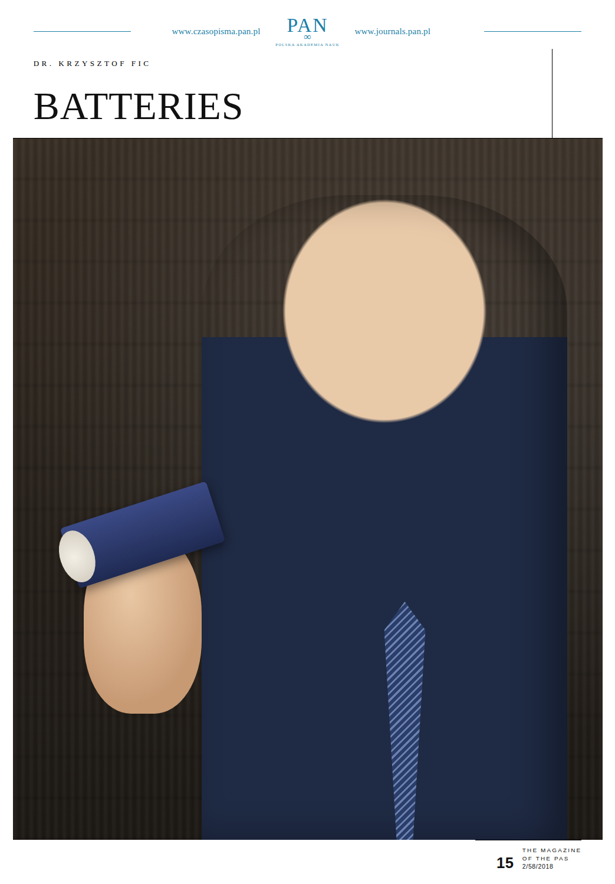www.czasopisma.pan.pl
PAN ∞ Polska Akademia Nauk
www.journals.pan.pl
Dr. Krzysztof Fic
Batteries
Dr. Krzysztof Fic holding a battery cell in front of library bookshelves.
15
The Magazine
of the PAS
2/58/2018